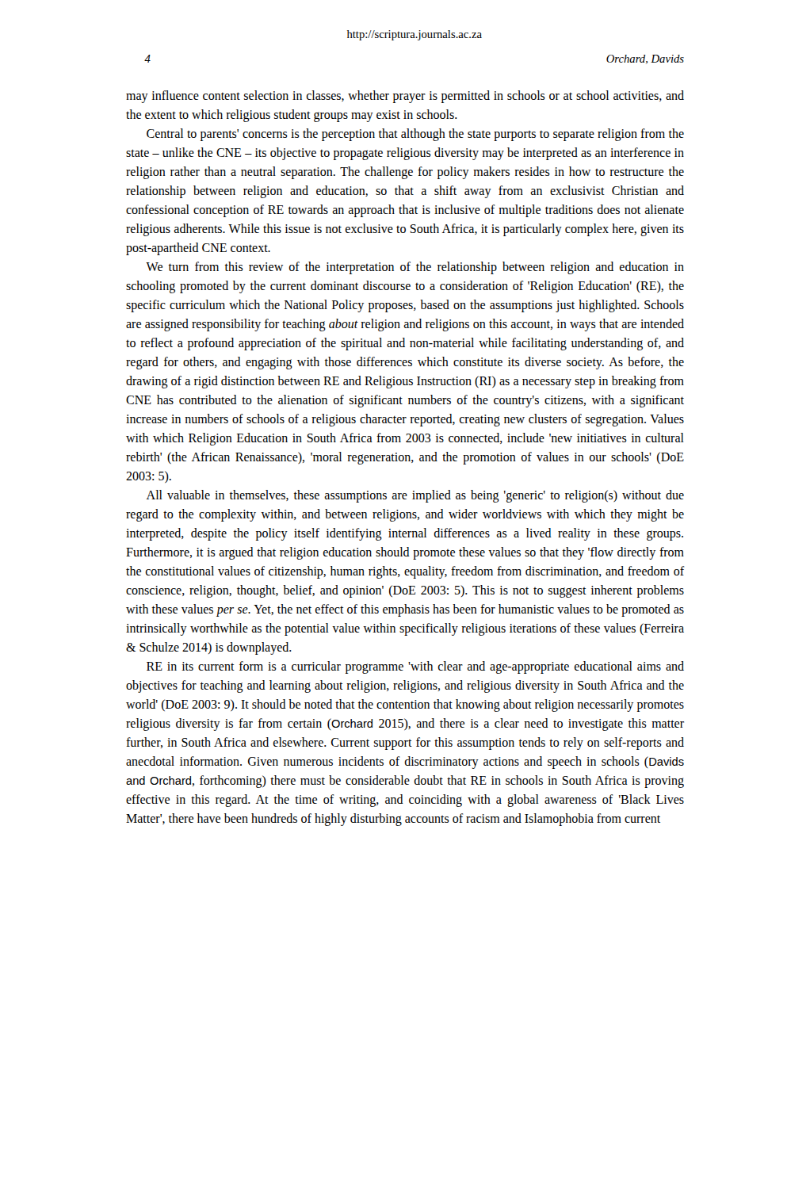http://scriptura.journals.ac.za
4 Orchard, Davids
may influence content selection in classes, whether prayer is permitted in schools or at school activities, and the extent to which religious student groups may exist in schools.
Central to parents' concerns is the perception that although the state purports to separate religion from the state – unlike the CNE – its objective to propagate religious diversity may be interpreted as an interference in religion rather than a neutral separation. The challenge for policy makers resides in how to restructure the relationship between religion and education, so that a shift away from an exclusivist Christian and confessional conception of RE towards an approach that is inclusive of multiple traditions does not alienate religious adherents. While this issue is not exclusive to South Africa, it is particularly complex here, given its post-apartheid CNE context.
We turn from this review of the interpretation of the relationship between religion and education in schooling promoted by the current dominant discourse to a consideration of 'Religion Education' (RE), the specific curriculum which the National Policy proposes, based on the assumptions just highlighted. Schools are assigned responsibility for teaching about religion and religions on this account, in ways that are intended to reflect a profound appreciation of the spiritual and non-material while facilitating understanding of, and regard for others, and engaging with those differences which constitute its diverse society. As before, the drawing of a rigid distinction between RE and Religious Instruction (RI) as a necessary step in breaking from CNE has contributed to the alienation of significant numbers of the country's citizens, with a significant increase in numbers of schools of a religious character reported, creating new clusters of segregation. Values with which Religion Education in South Africa from 2003 is connected, include 'new initiatives in cultural rebirth' (the African Renaissance), 'moral regeneration, and the promotion of values in our schools' (DoE 2003: 5).
All valuable in themselves, these assumptions are implied as being 'generic' to religion(s) without due regard to the complexity within, and between religions, and wider worldviews with which they might be interpreted, despite the policy itself identifying internal differences as a lived reality in these groups. Furthermore, it is argued that religion education should promote these values so that they 'flow directly from the constitutional values of citizenship, human rights, equality, freedom from discrimination, and freedom of conscience, religion, thought, belief, and opinion' (DoE 2003: 5). This is not to suggest inherent problems with these values per se. Yet, the net effect of this emphasis has been for humanistic values to be promoted as intrinsically worthwhile as the potential value within specifically religious iterations of these values (Ferreira & Schulze 2014) is downplayed.
RE in its current form is a curricular programme 'with clear and age-appropriate educational aims and objectives for teaching and learning about religion, religions, and religious diversity in South Africa and the world' (DoE 2003: 9). It should be noted that the contention that knowing about religion necessarily promotes religious diversity is far from certain (Orchard 2015), and there is a clear need to investigate this matter further, in South Africa and elsewhere. Current support for this assumption tends to rely on self-reports and anecdotal information. Given numerous incidents of discriminatory actions and speech in schools (Davids and Orchard, forthcoming) there must be considerable doubt that RE in schools in South Africa is proving effective in this regard. At the time of writing, and coinciding with a global awareness of 'Black Lives Matter', there have been hundreds of highly disturbing accounts of racism and Islamophobia from current